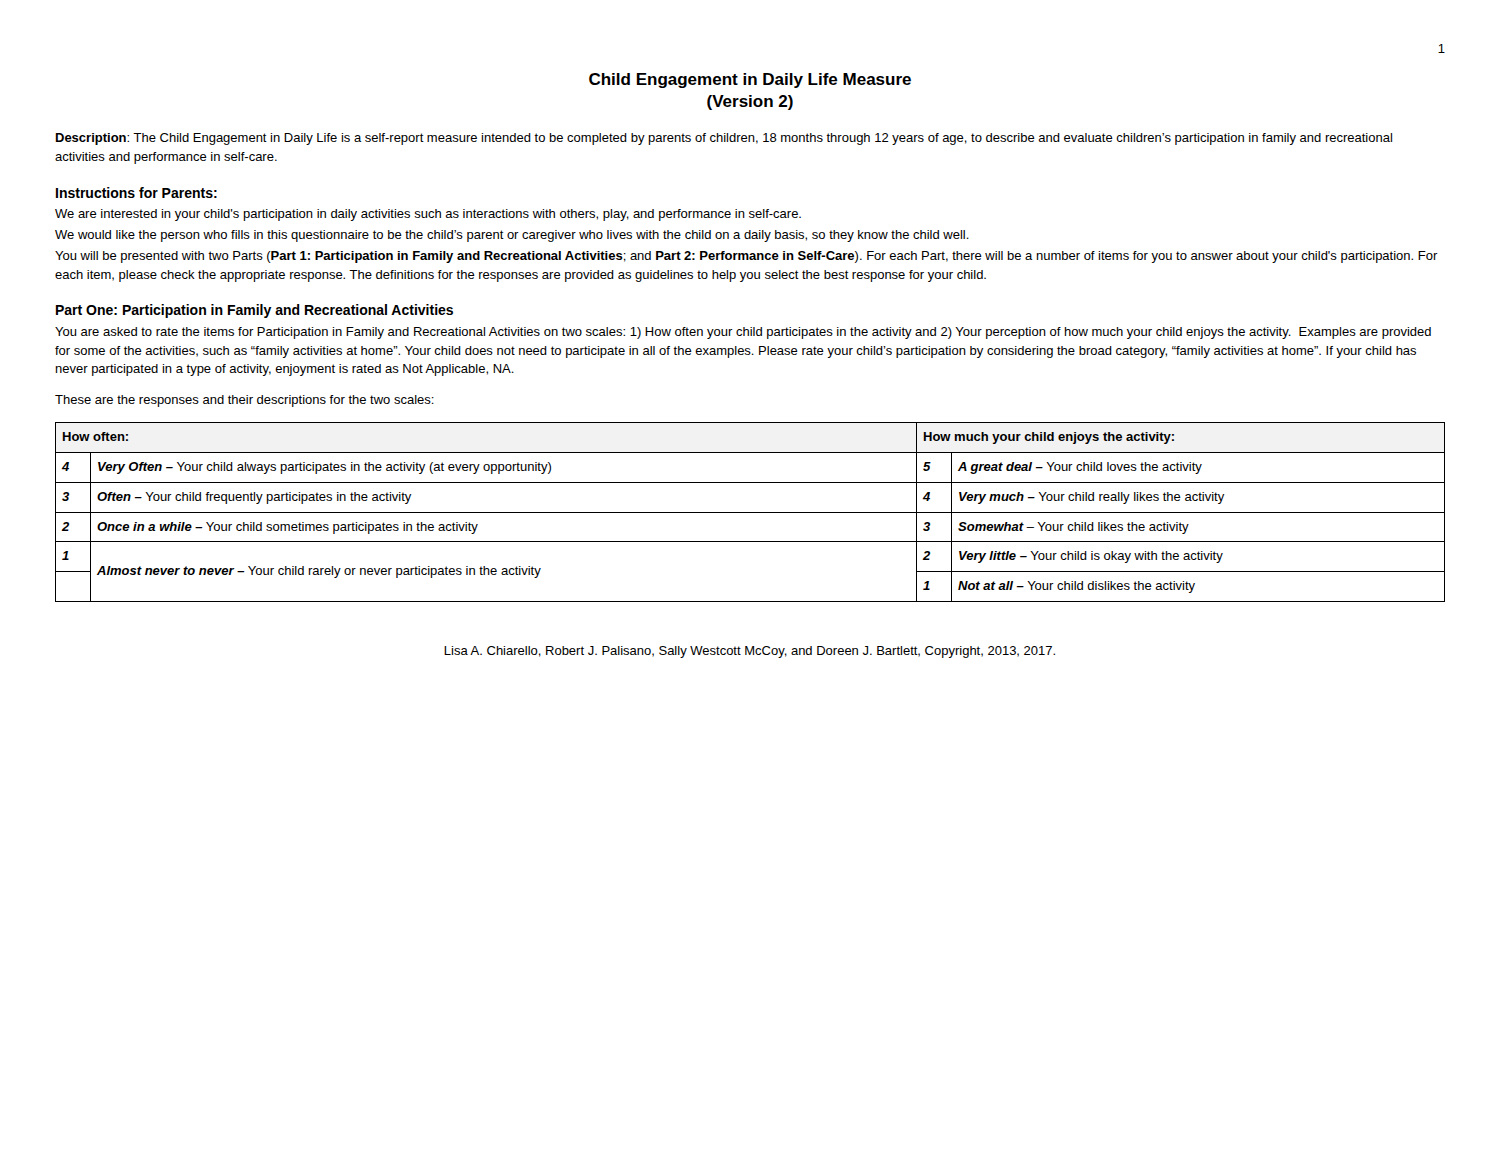1
Child Engagement in Daily Life Measure (Version 2)
Description: The Child Engagement in Daily Life is a self-report measure intended to be completed by parents of children, 18 months through 12 years of age, to describe and evaluate children’s participation in family and recreational activities and performance in self-care.
Instructions for Parents:
We are interested in your child's participation in daily activities such as interactions with others, play, and performance in self-care.
We would like the person who fills in this questionnaire to be the child’s parent or caregiver who lives with the child on a daily basis, so they know the child well.
You will be presented with two Parts (Part 1: Participation in Family and Recreational Activities; and Part 2: Performance in Self-Care). For each Part, there will be a number of items for you to answer about your child's participation. For each item, please check the appropriate response. The definitions for the responses are provided as guidelines to help you select the best response for your child.
Part One: Participation in Family and Recreational Activities
You are asked to rate the items for Participation in Family and Recreational Activities on two scales: 1) How often your child participates in the activity and 2) Your perception of how much your child enjoys the activity. Examples are provided for some of the activities, such as “family activities at home”. Your child does not need to participate in all of the examples. Please rate your child’s participation by considering the broad category, “family activities at home”. If your child has never participated in a type of activity, enjoyment is rated as Not Applicable, NA.
These are the responses and their descriptions for the two scales:
| How often: | How much your child enjoys the activity: |
| --- | --- |
| 4 | Very Often – Your child always participates in the activity (at every opportunity) | 5 | A great deal – Your child loves the activity |
| 3 | Often – Your child frequently participates in the activity | 4 | Very much – Your child really likes the activity |
| 2 | Once in a while – Your child sometimes participates in the activity | 3 | Somewhat – Your child likes the activity |
| 1 | Almost never to never – Your child rarely or never participates in the activity | 2 | Very little – Your child is okay with the activity |
| | 1 | Not at all – Your child dislikes the activity |
Lisa A. Chiarello, Robert J. Palisano, Sally Westcott McCoy, and Doreen J. Bartlett, Copyright, 2013, 2017.